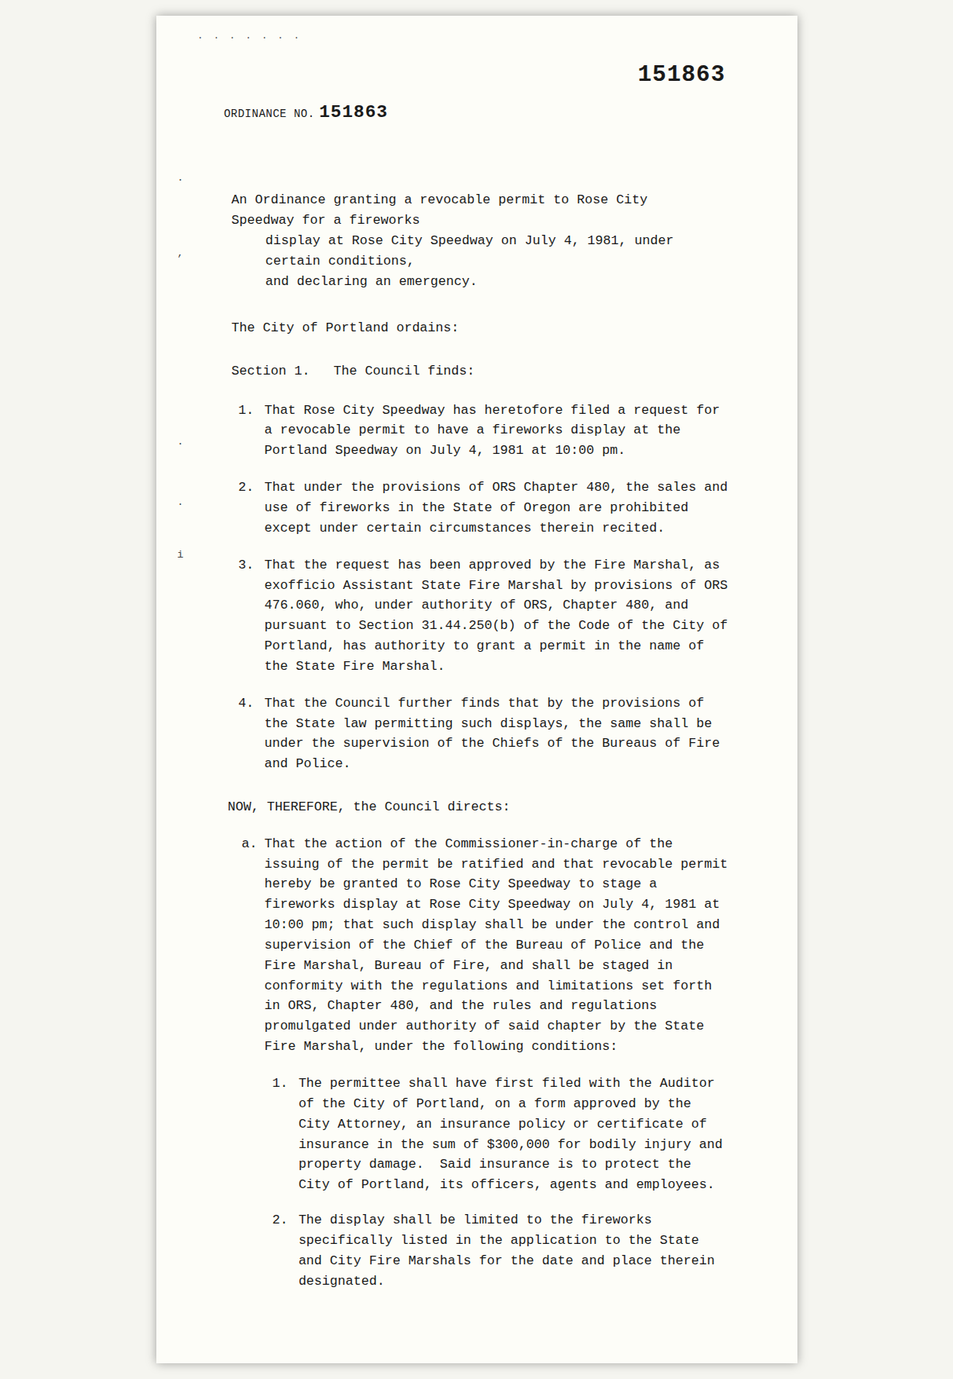. . . . . . .
151863
.
,
.
.
i
ORDINANCE NO. 151863
An Ordinance granting a revocable permit to Rose City Speedway for a fireworks
display at Rose City Speedway on July 4, 1981, under certain conditions,
and declaring an emergency.
The City of Portland ordains:
Section 1. The Council finds:
1. That Rose City Speedway has heretofore filed a request for a revocable permit to have a fireworks display at the Portland Speedway on July 4, 1981 at 10:00 pm.
2. That under the provisions of ORS Chapter 480, the sales and use of fireworks in the State of Oregon are prohibited except under certain circumstances therein recited.
3. That the request has been approved by the Fire Marshal, as exofficio Assistant State Fire Marshal by provisions of ORS 476.060, who, under authority of ORS, Chapter 480, and pursuant to Section 31.44.250(b) of the Code of the City of Portland, has authority to grant a permit in the name of the State Fire Marshal.
4. That the Council further finds that by the provisions of the State law permitting such displays, the same shall be under the supervision of the Chiefs of the Bureaus of Fire and Police.
NOW, THEREFORE, the Council directs:
a. That the action of the Commissioner-in-charge of the issuing of the permit be ratified and that revocable permit hereby be granted to Rose City Speedway to stage a fireworks display at Rose City Speedway on July 4, 1981 at 10:00 pm; that such display shall be under the control and supervision of the Chief of the Bureau of Police and the Fire Marshal, Bureau of Fire, and shall be staged in conformity with the regulations and limitations set forth in ORS, Chapter 480, and the rules and regulations promulgated under authority of said chapter by the State Fire Marshal, under the following conditions:
1. The permittee shall have first filed with the Auditor of the City of Portland, on a form approved by the City Attorney, an insurance policy or certificate of insurance in the sum of $300,000 for bodily injury and property damage. Said insurance is to protect the City of Portland, its officers, agents and employees.
2. The display shall be limited to the fireworks specifically listed in the application to the State and City Fire Marshals for the date and place therein designated.